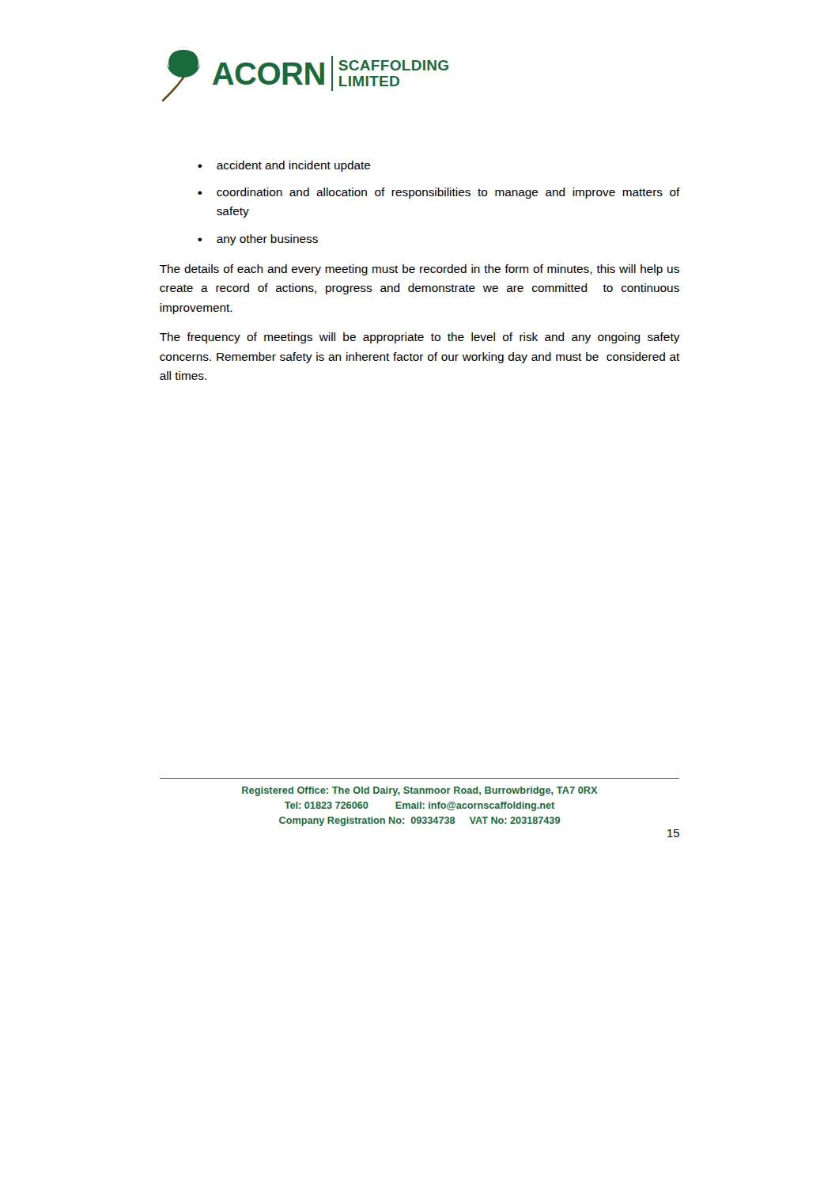ACORN SCAFFOLDING LIMITED
accident and incident update
coordination and allocation of responsibilities to manage and improve matters of safety
any other business
The details of each and every meeting must be recorded in the form of minutes, this will help us create a record of actions, progress and demonstrate we are committed to continuous improvement.
The frequency of meetings will be appropriate to the level of risk and any ongoing safety concerns. Remember safety is an inherent factor of our working day and must be considered at all times.
Registered Office: The Old Dairy, Stanmoor Road, Burrowbridge, TA7 0RX
Tel: 01823 726060 Email: info@acornscaffolding.net
Company Registration No: 09334738 VAT No: 203187439
15